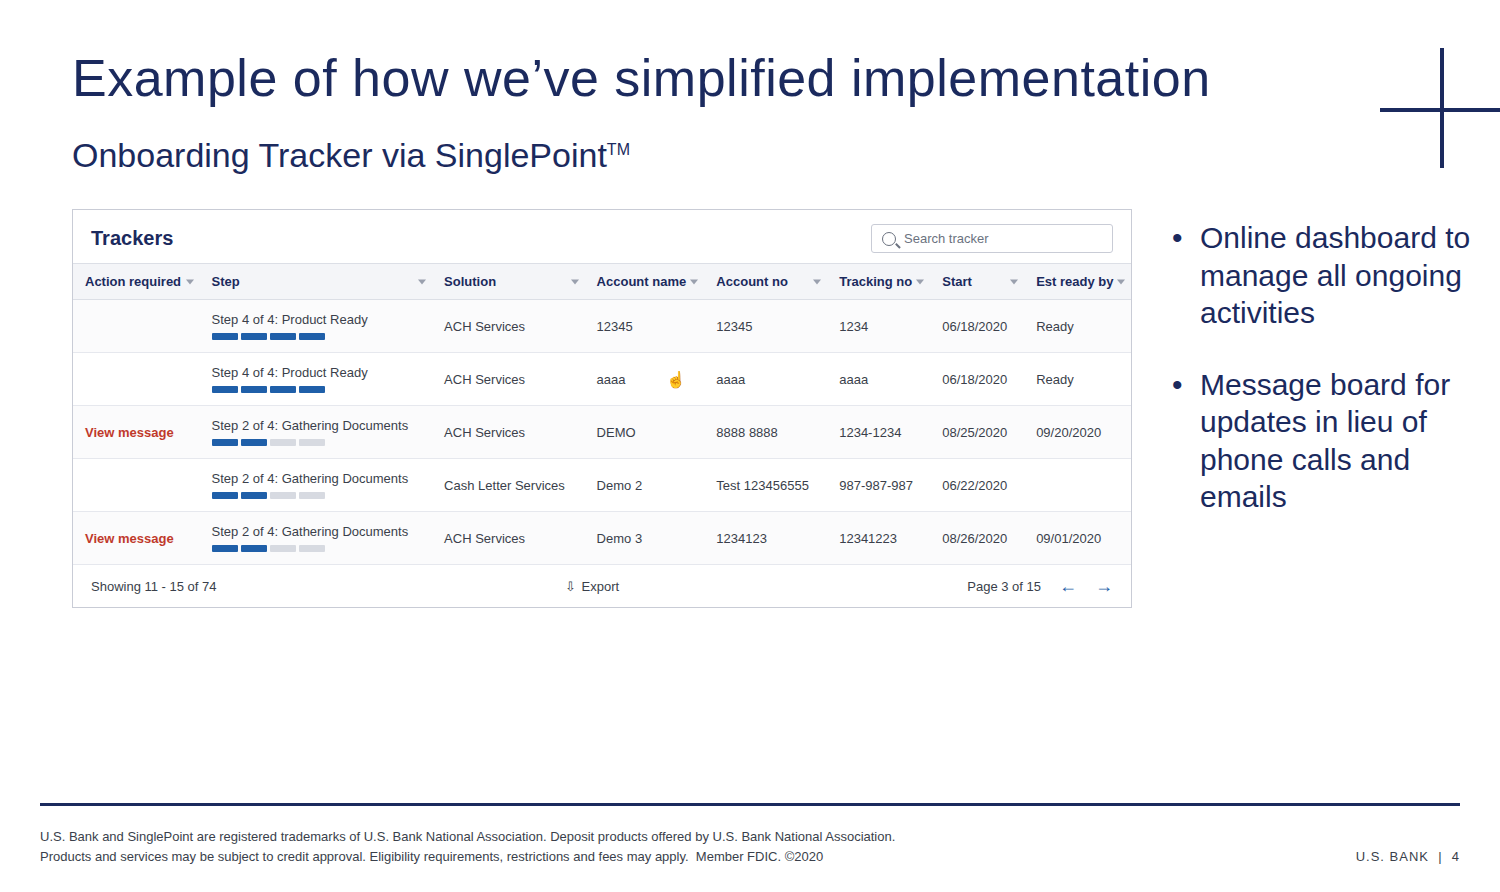Example of how we’ve simplified implementation
Onboarding Tracker via SinglePointTM
Trackers
Search tracker
| Action required | Step | Solution | Account name | Account no | Tracking no | Start | Est ready by |
| --- | --- | --- | --- | --- | --- | --- | --- |
| | Step 4 of 4: Product Ready | ACH Services | 12345 | 12345 | 1234 | 06/18/2020 | Ready |
| | Step 4 of 4: Product Ready | ACH Services | aaaa ☝ | aaaa | aaaa | 06/18/2020 | Ready |
| View message | Step 2 of 4: Gathering Documents | ACH Services | DEMO | 8888 8888 | 1234-1234 | 08/25/2020 | 09/20/2020 |
| | Step 2 of 4: Gathering Documents | Cash Letter Services | Demo 2 | Test 123456555 | 987-987-987 | 06/22/2020 | |
| View message | Step 2 of 4: Gathering Documents | ACH Services | Demo 3 | 1234123 | 12341223 | 08/26/2020 | 09/01/2020 |
Showing 11 - 15 of 74
⇩Export
Page 3 of 15 ← →
Online dashboard to manage all ongoing activities
Message board for updates in lieu of phone calls and emails
U.S. Bank and SinglePoint are registered trademarks of U.S. Bank National Association. Deposit products offered by U.S. Bank National Association.
Products and services may be subject to credit approval. Eligibility requirements, restrictions and fees may apply. Member FDIC. ©2020
U.S. BANK | 4